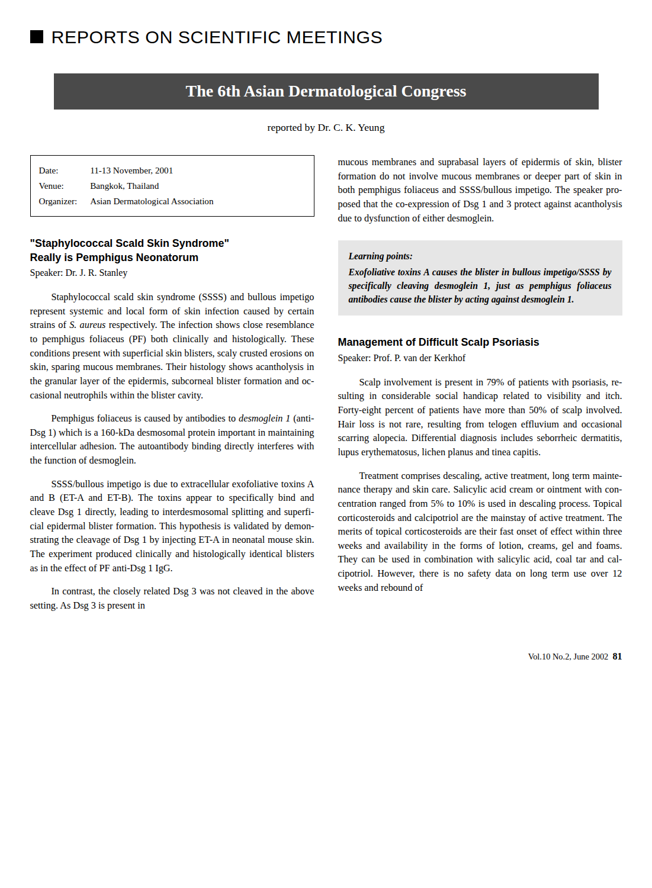REPORTS ON SCIENTIFIC MEETINGS
The 6th Asian Dermatological Congress
reported by Dr. C. K. Yeung
| Date: | 11-13 November, 2001 |
| Venue: | Bangkok, Thailand |
| Organizer: | Asian Dermatological Association |
"Staphylococcal Scald Skin Syndrome"
Really is Pemphigus Neonatorum
Speaker: Dr. J. R. Stanley
Staphylococcal scald skin syndrome (SSSS) and bullous impetigo represent systemic and local form of skin infection caused by certain strains of S. aureus respectively. The infection shows close resemblance to pemphigus foliaceus (PF) both clinically and histologically. These conditions present with superficial skin blisters, scaly crusted erosions on skin, sparing mucous membranes. Their histology shows acantholysis in the granular layer of the epidermis, subcorneal blister formation and occasional neutrophils within the blister cavity.
Pemphigus foliaceus is caused by antibodies to desmoglein 1 (anti-Dsg 1) which is a 160-kDa desmosomal protein important in maintaining intercellular adhesion. The autoantibody binding directly interferes with the function of desmoglein.
SSSS/bullous impetigo is due to extracellular exofoliative toxins A and B (ET-A and ET-B). The toxins appear to specifically bind and cleave Dsg 1 directly, leading to interdesmosomal splitting and superficial epidermal blister formation. This hypothesis is validated by demonstrating the cleavage of Dsg 1 by injecting ET-A in neonatal mouse skin. The experiment produced clinically and histologically identical blisters as in the effect of PF anti-Dsg 1 IgG.
In contrast, the closely related Dsg 3 was not cleaved in the above setting. As Dsg 3 is present in
mucous membranes and suprabasal layers of epidermis of skin, blister formation do not involve mucous membranes or deeper part of skin in both pemphigus foliaceus and SSSS/bullous impetigo. The speaker proposed that the co-expression of Dsg 1 and 3 protect against acantholysis due to dysfunction of either desmoglein.
Learning points:
Exofoliative toxins A causes the blister in bullous impetigo/SSSS by specifically cleaving desmoglein 1, just as pemphigus foliaceus antibodies cause the blister by acting against desmoglein 1.
Management of Difficult Scalp Psoriasis
Speaker: Prof. P. van der Kerkhof
Scalp involvement is present in 79% of patients with psoriasis, resulting in considerable social handicap related to visibility and itch. Forty-eight percent of patients have more than 50% of scalp involved. Hair loss is not rare, resulting from telogen effluvium and occasional scarring alopecia. Differential diagnosis includes seborrheic dermatitis, lupus erythematosus, lichen planus and tinea capitis.
Treatment comprises descaling, active treatment, long term maintenance therapy and skin care. Salicylic acid cream or ointment with concentration ranged from 5% to 10% is used in descaling process. Topical corticosteroids and calcipotriol are the mainstay of active treatment. The merits of topical corticosteroids are their fast onset of effect within three weeks and availability in the forms of lotion, creams, gel and foams. They can be used in combination with salicylic acid, coal tar and calcipotriol. However, there is no safety data on long term use over 12 weeks and rebound of
Vol.10 No.2, June 2002 81